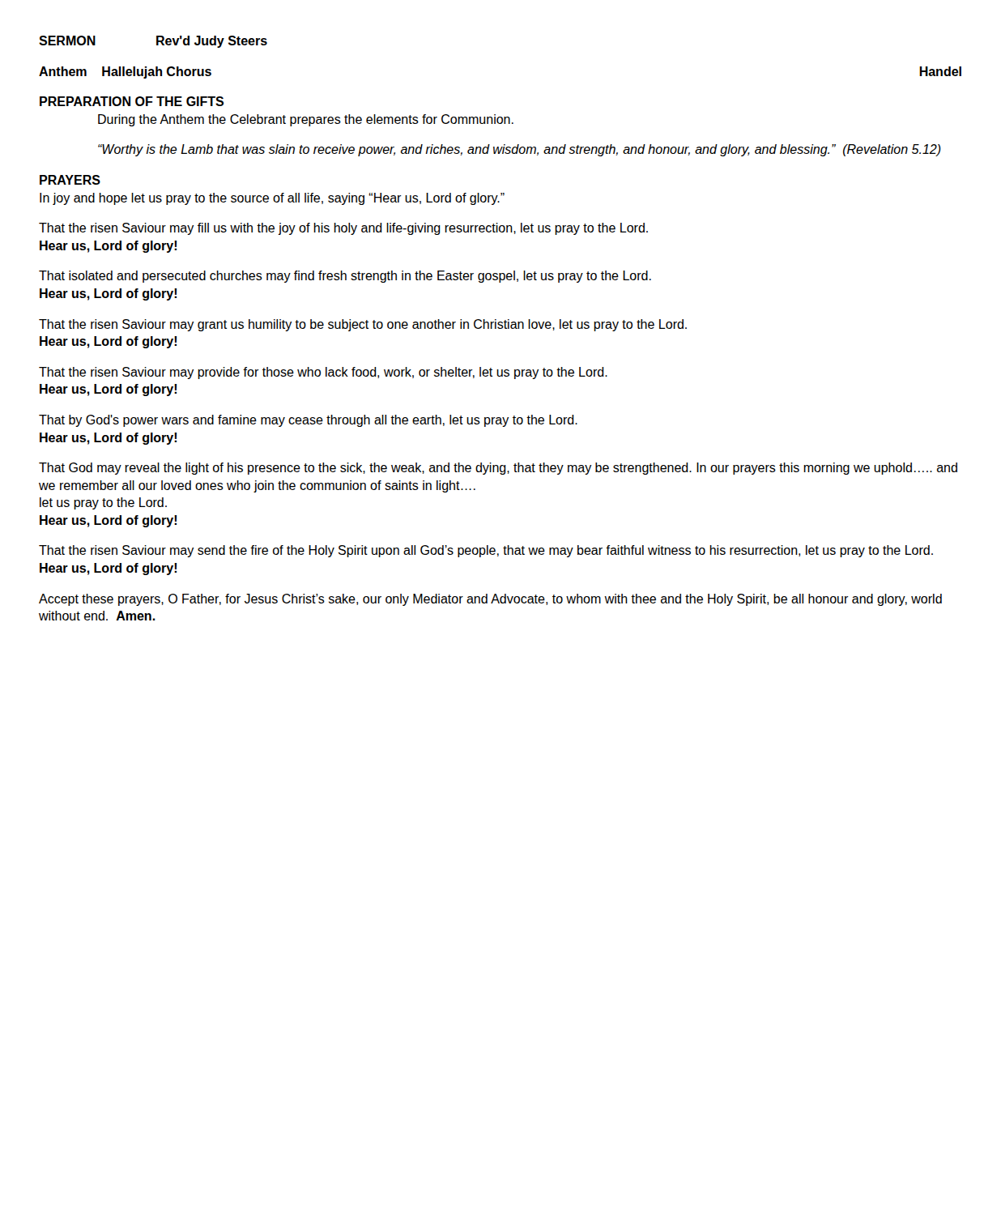SERMONRev'd Judy Steers
Anthem Hallelujah Chorus Handel
PREPARATION OF THE GIFTS
During the Anthem the Celebrant prepares the elements for Communion.
“Worthy is the Lamb that was slain to receive power, and riches, and wisdom, and strength, and honour, and glory, and blessing.” (Revelation 5.12)
PRAYERS
In joy and hope let us pray to the source of all life, saying “Hear us, Lord of glory.”
That the risen Saviour may fill us with the joy of his holy and life-giving resurrection, let us pray to the Lord.
Hear us, Lord of glory!
That isolated and persecuted churches may find fresh strength in the Easter gospel, let us pray to the Lord.
Hear us, Lord of glory!
That the risen Saviour may grant us humility to be subject to one another in Christian love, let us pray to the Lord.
Hear us, Lord of glory!
That the risen Saviour may provide for those who lack food, work, or shelter, let us pray to the Lord.
Hear us, Lord of glory!
That by God's power wars and famine may cease through all the earth, let us pray to the Lord.
Hear us, Lord of glory!
That God may reveal the light of his presence to the sick, the weak, and the dying, that they may be strengthened. In our prayers this morning we uphold….. and we remember all our loved ones who join the communion of saints in light….
let us pray to the Lord.
Hear us, Lord of glory!
That the risen Saviour may send the fire of the Holy Spirit upon all God’s people, that we may bear faithful witness to his resurrection, let us pray to the Lord.
Hear us, Lord of glory!
Accept these prayers, O Father, for Jesus Christ’s sake, our only Mediator and Advocate, to whom with thee and the Holy Spirit, be all honour and glory, world without end. Amen.